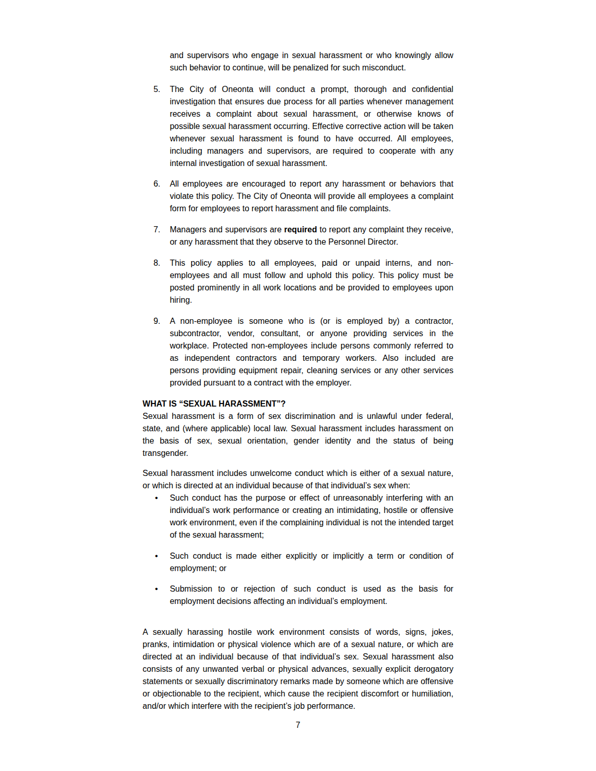and supervisors who engage in sexual harassment or who knowingly allow such behavior to continue, will be penalized for such misconduct.
The City of Oneonta will conduct a prompt, thorough and confidential investigation that ensures due process for all parties whenever management receives a complaint about sexual harassment, or otherwise knows of possible sexual harassment occurring. Effective corrective action will be taken whenever sexual harassment is found to have occurred. All employees, including managers and supervisors, are required to cooperate with any internal investigation of sexual harassment.
All employees are encouraged to report any harassment or behaviors that violate this policy. The City of Oneonta will provide all employees a complaint form for employees to report harassment and file complaints.
Managers and supervisors are required to report any complaint they receive, or any harassment that they observe to the Personnel Director.
This policy applies to all employees, paid or unpaid interns, and non-employees and all must follow and uphold this policy. This policy must be posted prominently in all work locations and be provided to employees upon hiring.
A non-employee is someone who is (or is employed by) a contractor, subcontractor, vendor, consultant, or anyone providing services in the workplace. Protected non-employees include persons commonly referred to as independent contractors and temporary workers. Also included are persons providing equipment repair, cleaning services or any other services provided pursuant to a contract with the employer.
What is “Sexual Harassment”?
Sexual harassment is a form of sex discrimination and is unlawful under federal, state, and (where applicable) local law. Sexual harassment includes harassment on the basis of sex, sexual orientation, gender identity and the status of being transgender.
Sexual harassment includes unwelcome conduct which is either of a sexual nature, or which is directed at an individual because of that individual’s sex when:
Such conduct has the purpose or effect of unreasonably interfering with an individual’s work performance or creating an intimidating, hostile or offensive work environment, even if the complaining individual is not the intended target of the sexual harassment;
Such conduct is made either explicitly or implicitly a term or condition of employment; or
Submission to or rejection of such conduct is used as the basis for employment decisions affecting an individual’s employment.
A sexually harassing hostile work environment consists of words, signs, jokes, pranks, intimidation or physical violence which are of a sexual nature, or which are directed at an individual because of that individual’s sex. Sexual harassment also consists of any unwanted verbal or physical advances, sexually explicit derogatory statements or sexually discriminatory remarks made by someone which are offensive or objectionable to the recipient, which cause the recipient discomfort or humiliation, and/or which interfere with the recipient’s job performance.
7